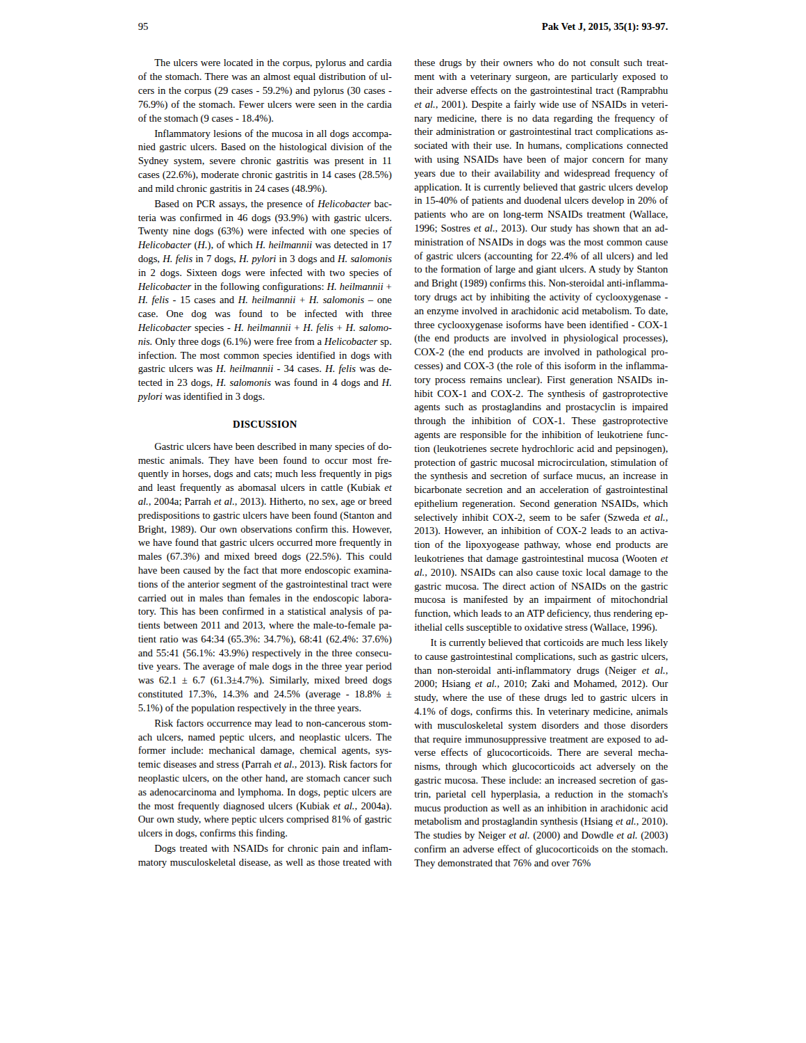95 Pak Vet J, 2015, 35(1): 93-97.
The ulcers were located in the corpus, pylorus and cardia of the stomach. There was an almost equal distribution of ulcers in the corpus (29 cases - 59.2%) and pylorus (30 cases - 76.9%) of the stomach. Fewer ulcers were seen in the cardia of the stomach (9 cases - 18.4%).
Inflammatory lesions of the mucosa in all dogs accompanied gastric ulcers. Based on the histological division of the Sydney system, severe chronic gastritis was present in 11 cases (22.6%), moderate chronic gastritis in 14 cases (28.5%) and mild chronic gastritis in 24 cases (48.9%).
Based on PCR assays, the presence of Helicobacter bacteria was confirmed in 46 dogs (93.9%) with gastric ulcers. Twenty nine dogs (63%) were infected with one species of Helicobacter (H.), of which H. heilmannii was detected in 17 dogs, H. felis in 7 dogs, H. pylori in 3 dogs and H. salomonis in 2 dogs. Sixteen dogs were infected with two species of Helicobacter in the following configurations: H. heilmannii + H. felis - 15 cases and H. heilmannii + H. salomonis – one case. One dog was found to be infected with three Helicobacter species - H. heilmannii + H. felis + H. salomonis. Only three dogs (6.1%) were free from a Helicobacter sp. infection. The most common species identified in dogs with gastric ulcers was H. heilmannii - 34 cases. H. felis was detected in 23 dogs, H. salomonis was found in 4 dogs and H. pylori was identified in 3 dogs.
Discussion
Gastric ulcers have been described in many species of domestic animals. They have been found to occur most frequently in horses, dogs and cats; much less frequently in pigs and least frequently as abomasal ulcers in cattle (Kubiak et al., 2004a; Parrah et al., 2013). Hitherto, no sex, age or breed predispositions to gastric ulcers have been found (Stanton and Bright, 1989). Our own observations confirm this. However, we have found that gastric ulcers occurred more frequently in males (67.3%) and mixed breed dogs (22.5%). This could have been caused by the fact that more endoscopic examinations of the anterior segment of the gastrointestinal tract were carried out in males than females in the endoscopic laboratory. This has been confirmed in a statistical analysis of patients between 2011 and 2013, where the male-to-female patient ratio was 64:34 (65.3%: 34.7%), 68:41 (62.4%: 37.6%) and 55:41 (56.1%: 43.9%) respectively in the three consecutive years. The average of male dogs in the three year period was 62.1 ± 6.7 (61.3±4.7%). Similarly, mixed breed dogs constituted 17.3%, 14.3% and 24.5% (average - 18.8% ± 5.1%) of the population respectively in the three years.
Risk factors occurrence may lead to non-cancerous stomach ulcers, named peptic ulcers, and neoplastic ulcers. The former include: mechanical damage, chemical agents, systemic diseases and stress (Parrah et al., 2013). Risk factors for neoplastic ulcers, on the other hand, are stomach cancer such as adenocarcinoma and lymphoma. In dogs, peptic ulcers are the most frequently diagnosed ulcers (Kubiak et al., 2004a). Our own study, where peptic ulcers comprised 81% of gastric ulcers in dogs, confirms this finding.
Dogs treated with NSAIDs for chronic pain and inflammatory musculoskeletal disease, as well as those treated with these drugs by their owners who do not consult such treatment with a veterinary surgeon, are particularly exposed to their adverse effects on the gastrointestinal tract (Ramprabhu et al., 2001). Despite a fairly wide use of NSAIDs in veterinary medicine, there is no data regarding the frequency of their administration or gastrointestinal tract complications associated with their use. In humans, complications connected with using NSAIDs have been of major concern for many years due to their availability and widespread frequency of application. It is currently believed that gastric ulcers develop in 15-40% of patients and duodenal ulcers develop in 20% of patients who are on long-term NSAIDs treatment (Wallace, 1996; Sostres et al., 2013). Our study has shown that an administration of NSAIDs in dogs was the most common cause of gastric ulcers (accounting for 22.4% of all ulcers) and led to the formation of large and giant ulcers. A study by Stanton and Bright (1989) confirms this. Non-steroidal anti-inflammatory drugs act by inhibiting the activity of cyclooxygenase - an enzyme involved in arachidonic acid metabolism. To date, three cyclooxygenase isoforms have been identified - COX-1 (the end products are involved in physiological processes), COX-2 (the end products are involved in pathological processes) and COX-3 (the role of this isoform in the inflammatory process remains unclear). First generation NSAIDs inhibit COX-1 and COX-2. The synthesis of gastroprotective agents such as prostaglandins and prostacyclin is impaired through the inhibition of COX-1. These gastroprotective agents are responsible for the inhibition of leukotriene function (leukotrienes secrete hydrochloric acid and pepsinogen), protection of gastric mucosal microcirculation, stimulation of the synthesis and secretion of surface mucus, an increase in bicarbonate secretion and an acceleration of gastrointestinal epithelium regeneration. Second generation NSAIDs, which selectively inhibit COX-2, seem to be safer (Szweda et al., 2013). However, an inhibition of COX-2 leads to an activation of the lipoxyogease pathway, whose end products are leukotrienes that damage gastrointestinal mucosa (Wooten et al., 2010). NSAIDs can also cause toxic local damage to the gastric mucosa. The direct action of NSAIDs on the gastric mucosa is manifested by an impairment of mitochondrial function, which leads to an ATP deficiency, thus rendering epithelial cells susceptible to oxidative stress (Wallace, 1996).
It is currently believed that corticoids are much less likely to cause gastrointestinal complications, such as gastric ulcers, than non-steroidal anti-inflammatory drugs (Neiger et al., 2000; Hsiang et al., 2010; Zaki and Mohamed, 2012). Our study, where the use of these drugs led to gastric ulcers in 4.1% of dogs, confirms this. In veterinary medicine, animals with musculoskeletal system disorders and those disorders that require immunosuppressive treatment are exposed to adverse effects of glucocorticoids. There are several mechanisms, through which glucocorticoids act adversely on the gastric mucosa. These include: an increased secretion of gastrin, parietal cell hyperplasia, a reduction in the stomach's mucus production as well as an inhibition in arachidonic acid metabolism and prostaglandin synthesis (Hsiang et al., 2010). The studies by Neiger et al. (2000) and Dowdle et al. (2003) confirm an adverse effect of glucocorticoids on the stomach. They demonstrated that 76% and over 76%